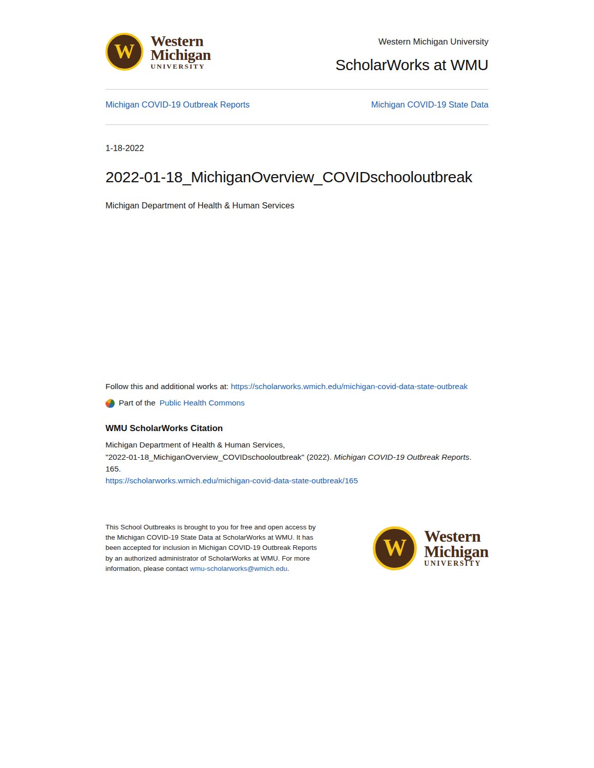W
Western Michigan UNIVERSITY
Western Michigan University
ScholarWorks at WMU
Michigan COVID-19 Outbreak Reports Michigan COVID-19 State Data
1-18-2022
2022-01-18_MichiganOverview_COVIDschooloutbreak
Michigan Department of Health & Human Services
Follow this and additional works at: https://scholarworks.wmich.edu/michigan-covid-data-state-outbreak
Part of the Public Health Commons
WMU ScholarWorks Citation
Michigan Department of Health & Human Services,
"2022-01-18_MichiganOverview_COVIDschooloutbreak" (2022). Michigan COVID-19 Outbreak Reports. 165.
https://scholarworks.wmich.edu/michigan-covid-data-state-outbreak/165
This School Outbreaks is brought to you for free and open access by the Michigan COVID-19 State Data at ScholarWorks at WMU. It has been accepted for inclusion in Michigan COVID-19 Outbreak Reports by an authorized administrator of ScholarWorks at WMU. For more information, please contact wmu-scholarworks@wmich.edu.
W
Western Michigan UNIVERSITY